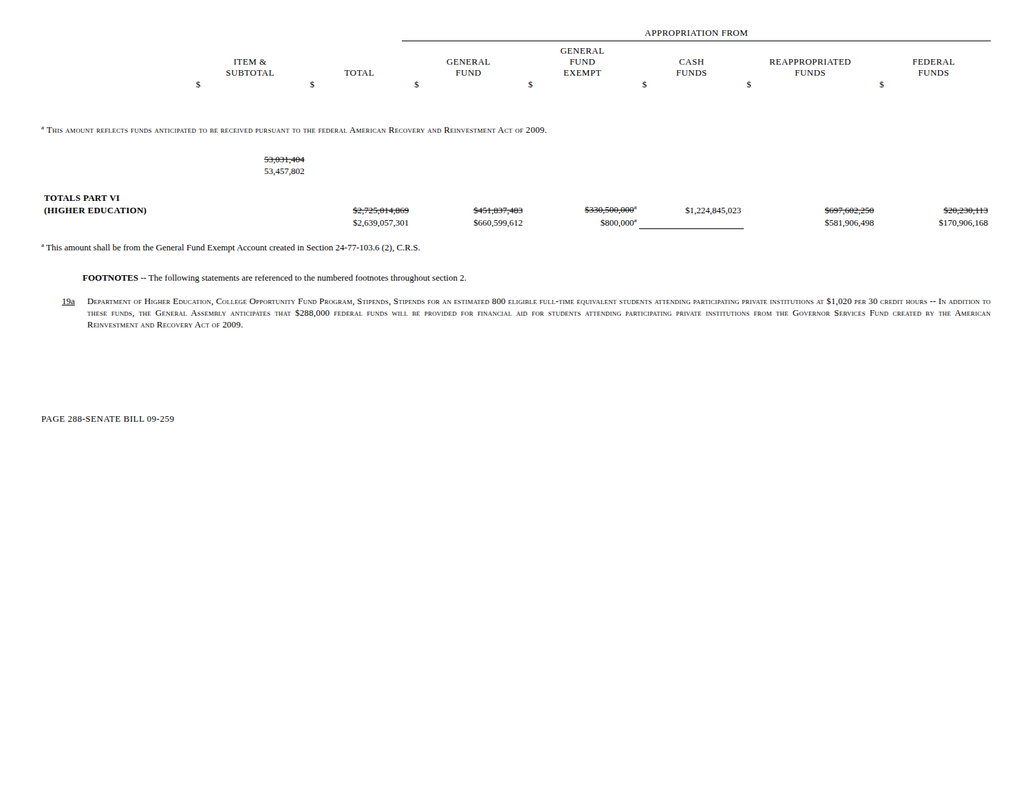APPROPRIATION FROM
| | ITEM & SUBTOTAL | TOTAL | GENERAL FUND | GENERAL FUND EXEMPT | CASH FUNDS | REAPPROPRIATED FUNDS | FEDERAL FUNDS |
| | $ | $ | $ | $ | $ | $ | $ |
a This amount reflects funds anticipated to be received pursuant to the federal American Recovery and Reinvestment Act of 2009.
| | 53,031,404 | | | | | | |
| | 53,457,802 | | | | | | |
| TOTALS PART VI | | | | | | | |
| (HIGHER EDUCATION) | | $2,725,014,869 | $451,837,483 | $330,500,000 a | $1,224,845,023 | $697,602,250 | $20,230,113 |
| | | $2,639,057,301 | $660,599,612 | $800,000 a | | $581,906,498 | $170,906,168 |
a This amount shall be from the General Fund Exempt Account created in Section 24-77-103.6 (2), C.R.S.
FOOTNOTES -- The following statements are referenced to the numbered footnotes throughout section 2.
19a
Department of Higher Education, College Opportunity Fund Program, Stipends, Stipends for an estimated 800 eligible full-time equivalent students attending participating private institutions at $1,020 per 30 credit hours -- In addition to these funds, the General Assembly anticipates that $288,000 federal funds will be provided for financial aid for students attending participating private institutions from the Governor Services Fund created by the American Reinvestment and Recovery Act of 2009.
PAGE 288-SENATE BILL 09-259